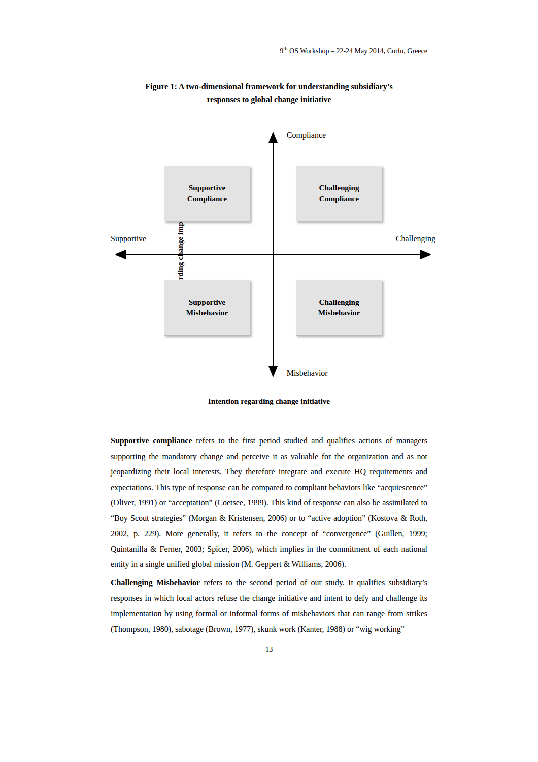9th OS Workshop – 22-24 May 2014, Corfu, Greece
Figure 1: A two-dimensional framework for understanding subsidiary’s responses to global change initiative
Behavior regarding change implementation
Compliance
Misbehavior
Supportive
Challenging
Supportive
Compliance
Challenging
Compliance
Supportive
Misbehavior
Challenging
Misbehavior
Intention regarding change initiative
Supportive compliance refers to the first period studied and qualifies actions of managers supporting the mandatory change and perceive it as valuable for the organization and as not jeopardizing their local interests. They therefore integrate and execute HQ requirements and expectations. This type of response can be compared to compliant behaviors like “acquiescence” (Oliver, 1991) or “acceptation” (Coetsee, 1999). This kind of response can also be assimilated to “Boy Scout strategies” (Morgan & Kristensen, 2006) or to “active adoption” (Kostova & Roth, 2002, p. 229). More generally, it refers to the concept of “convergence” (Guillen, 1999; Quintanilla & Ferner, 2003; Spicer, 2006), which implies in the commitment of each national entity in a single unified global mission (M. Geppert & Williams, 2006).
Challenging Misbehavior refers to the second period of our study. It qualifies subsidiary’s responses in which local actors refuse the change initiative and intent to defy and challenge its implementation by using formal or informal forms of misbehaviors that can range from strikes (Thompson, 1980), sabotage (Brown, 1977), skunk work (Kanter, 1988) or “wig working”
13